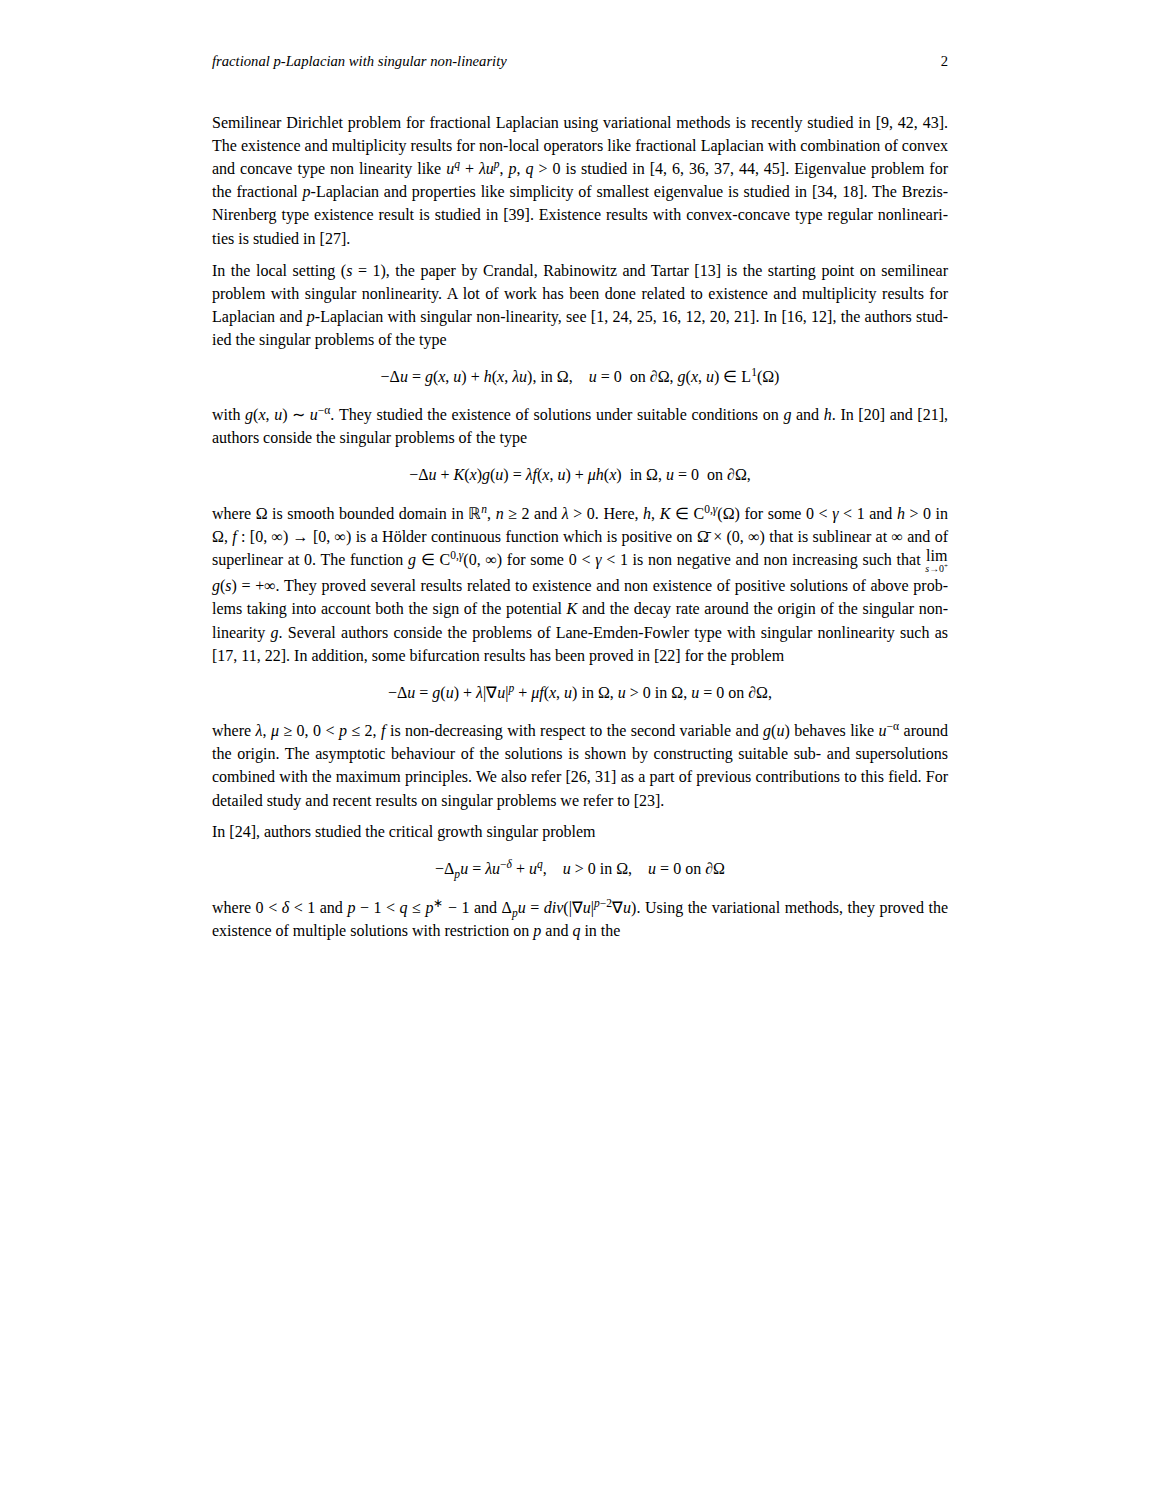fractional p-Laplacian with singular non-linearity 2
Semilinear Dirichlet problem for fractional Laplacian using variational methods is recently studied in [9, 42, 43]. The existence and multiplicity results for non-local operators like fractional Laplacian with combination of convex and concave type non linearity like uq + λup, p, q > 0 is studied in [4, 6, 36, 37, 44, 45]. Eigenvalue problem for the fractional p-Laplacian and properties like simplicity of smallest eigenvalue is studied in [34, 18]. The Brezis-Nirenberg type existence result is studied in [39]. Existence results with convex-concave type regular nonlinearities is studied in [27].
In the local setting (s = 1), the paper by Crandal, Rabinowitz and Tartar [13] is the starting point on semilinear problem with singular nonlinearity. A lot of work has been done related to existence and multiplicity results for Laplacian and p-Laplacian with singular non-linearity, see [1, 24, 25, 16, 12, 20, 21]. In [16, 12], the authors studied the singular problems of the type
−Δu = g(x, u) + h(x, λu), in Ω, u = 0 on ∂Ω, g(x, u) ∈ L1(Ω)
with g(x, u) ∼ u−α. They studied the existence of solutions under suitable conditions on g and h. In [20] and [21], authors conside the singular problems of the type
−Δu + K(x)g(u) = λf(x, u) + μh(x) in Ω, u = 0 on ∂Ω,
where Ω is smooth bounded domain in ℝn, n ≥ 2 and λ > 0. Here, h, K ∈ C0,γ(Ω) for some 0 < γ < 1 and h > 0 in Ω, f : [0, ∞) → [0, ∞) is a Hölder continuous function which is positive on Ω̄ × (0, ∞) that is sublinear at ∞ and of superlinear at 0. The function g ∈ C0,γ(0, ∞) for some 0 < γ < 1 is non negative and non increasing such that lim s→0+ g(s) = +∞. They proved several results related to existence and non existence of positive solutions of above problems taking into account both the sign of the potential K and the decay rate around the origin of the singular nonlinearity g. Several authors conside the problems of Lane-Emden-Fowler type with singular nonlinearity such as [17, 11, 22]. In addition, some bifurcation results has been proved in [22] for the problem
−Δu = g(u) + λ|∇u|p + μf(x, u) in Ω, u > 0 in Ω, u = 0 on ∂Ω,
where λ, μ ≥ 0, 0 < p ≤ 2, f is non-decreasing with respect to the second variable and g(u) behaves like u−α around the origin. The asymptotic behaviour of the solutions is shown by constructing suitable sub- and supersolutions combined with the maximum principles. We also refer [26, 31] as a part of previous contributions to this field. For detailed study and recent results on singular problems we refer to [23].
In [24], authors studied the critical growth singular problem
−Δpu = λu−δ + uq, u > 0 in Ω, u = 0 on ∂Ω
where 0 < δ < 1 and p − 1 < q ≤ p∗ − 1 and Δpu = div(|∇u|p−2∇u). Using the variational methods, they proved the existence of multiple solutions with restriction on p and q in the